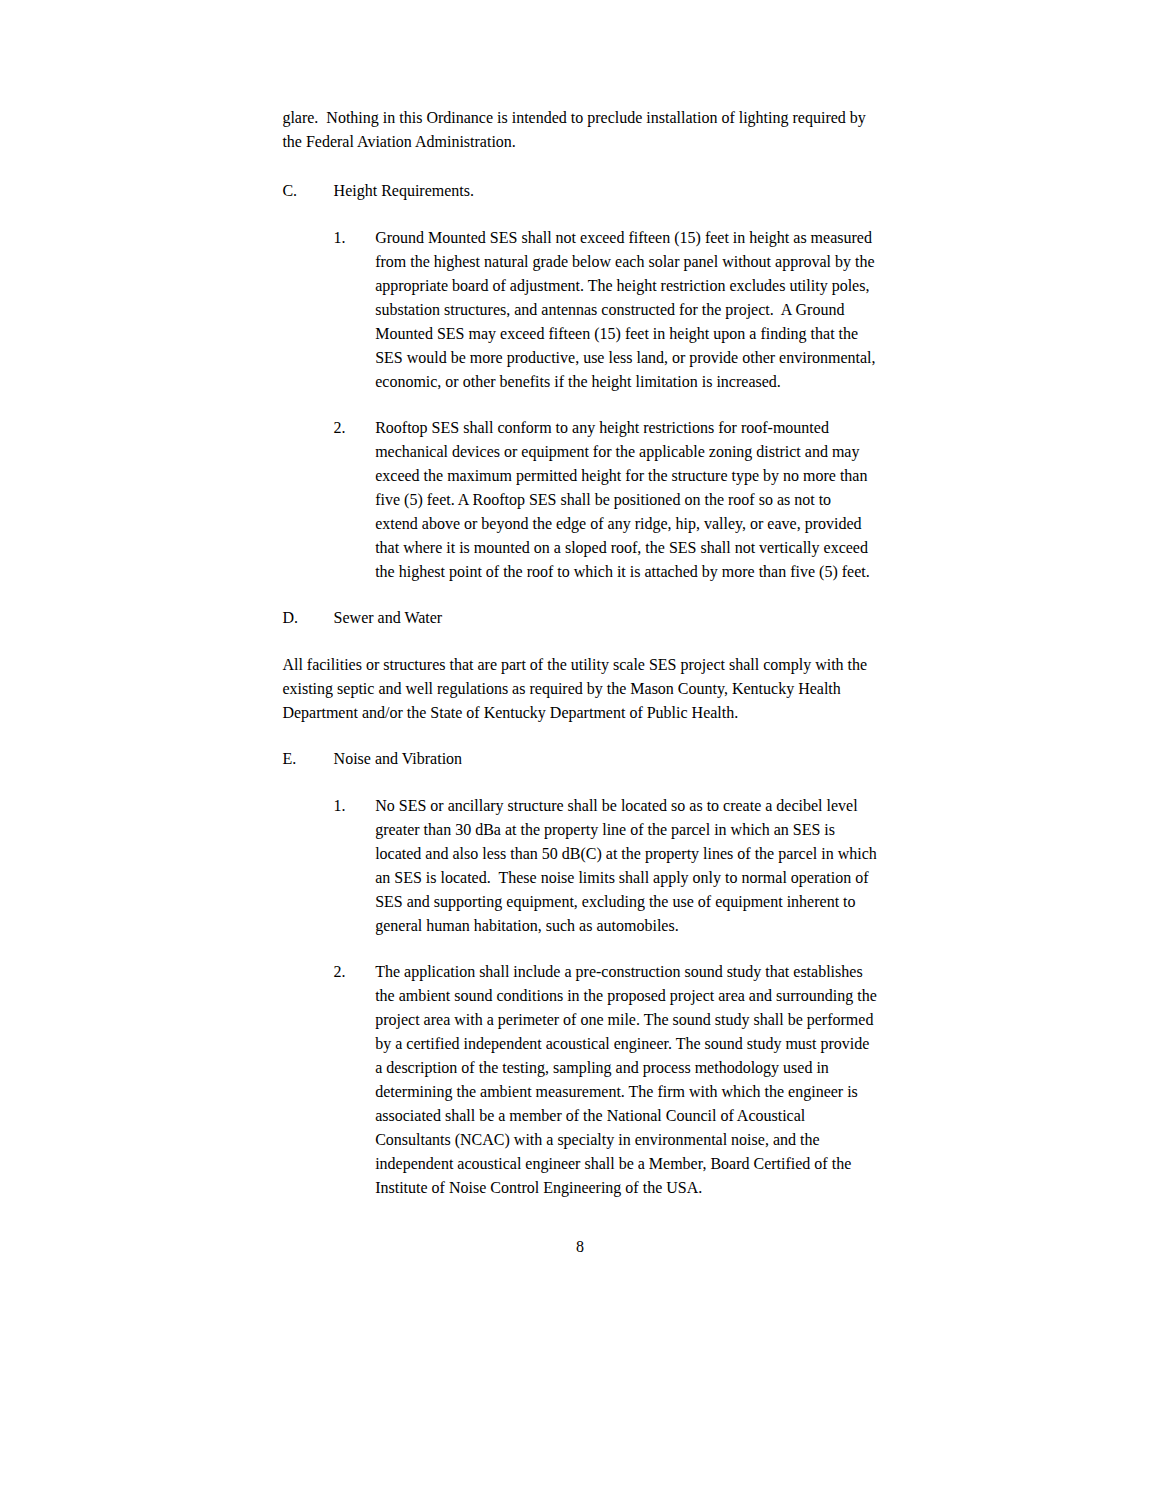glare. Nothing in this Ordinance is intended to preclude installation of lighting required by the Federal Aviation Administration.
C.
Height Requirements.
1.
Ground Mounted SES shall not exceed fifteen (15) feet in height as measured from the highest natural grade below each solar panel without approval by the appropriate board of adjustment. The height restriction excludes utility poles, substation structures, and antennas constructed for the project. A Ground Mounted SES may exceed fifteen (15) feet in height upon a finding that the SES would be more productive, use less land, or provide other environmental, economic, or other benefits if the height limitation is increased.
2.
Rooftop SES shall conform to any height restrictions for roof-mounted mechanical devices or equipment for the applicable zoning district and may exceed the maximum permitted height for the structure type by no more than five (5) feet. A Rooftop SES shall be positioned on the roof so as not to extend above or beyond the edge of any ridge, hip, valley, or eave, provided that where it is mounted on a sloped roof, the SES shall not vertically exceed the highest point of the roof to which it is attached by more than five (5) feet.
D.
Sewer and Water
All facilities or structures that are part of the utility scale SES project shall comply with the existing septic and well regulations as required by the Mason County, Kentucky Health Department and/or the State of Kentucky Department of Public Health.
E.
Noise and Vibration
1.
No SES or ancillary structure shall be located so as to create a decibel level greater than 30 dBa at the property line of the parcel in which an SES is located and also less than 50 dB(C) at the property lines of the parcel in which an SES is located. These noise limits shall apply only to normal operation of SES and supporting equipment, excluding the use of equipment inherent to general human habitation, such as automobiles.
2.
The application shall include a pre-construction sound study that establishes the ambient sound conditions in the proposed project area and surrounding the project area with a perimeter of one mile. The sound study shall be performed by a certified independent acoustical engineer. The sound study must provide a description of the testing, sampling and process methodology used in determining the ambient measurement. The firm with which the engineer is associated shall be a member of the National Council of Acoustical Consultants (NCAC) with a specialty in environmental noise, and the independent acoustical engineer shall be a Member, Board Certified of the Institute of Noise Control Engineering of the USA.
8